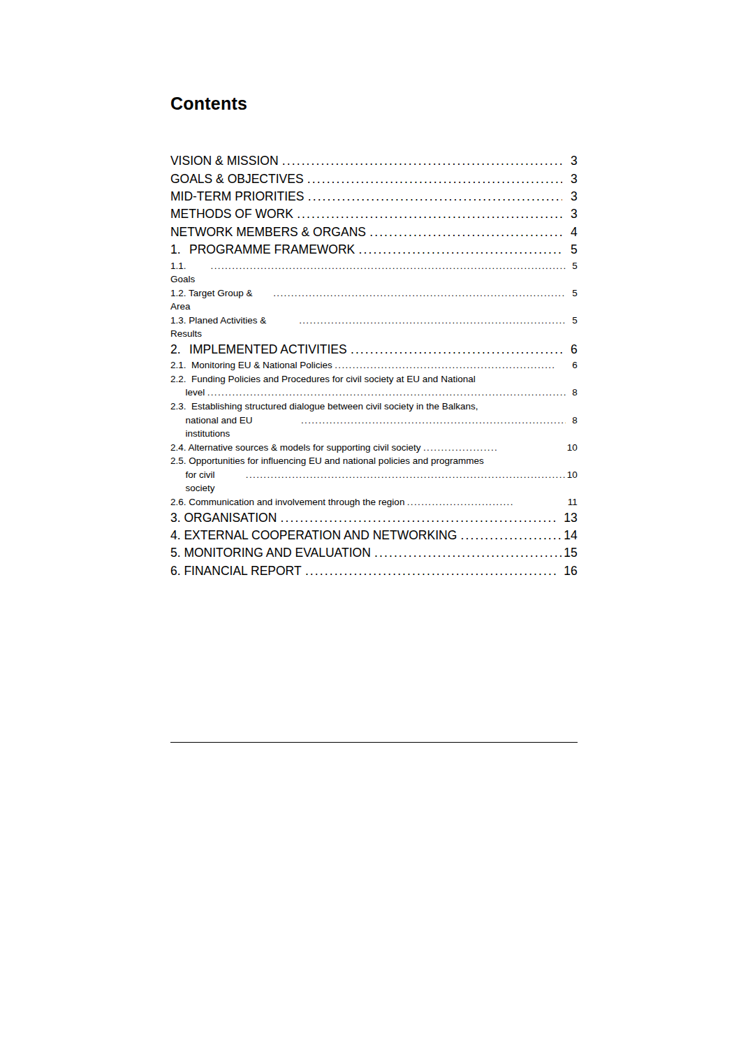Contents
VISION & MISSION ........................................................... 3
GOALS & OBJECTIVES ....................................................... 3
MID-TERM PRIORITIES ....................................................... 3
METHODS OF WORK ......................................................... 3
NETWORK MEMBERS & ORGANS .......................................... 4
1. PROGRAMME FRAMEWORK ............................................ 5
1.1. Goals ................................................................................................................. 5
1.2. Target Group & Area ..................................................................................... 5
1.3. Planed Activities & Results ............................................................................. 5
2. IMPLEMENTED ACTIVITIES ............................................ 6
2.1. Monitoring EU & National Policies .............................................................. 6
2.2. Funding Policies and Procedures for civil society at EU and National level ................................................................................................................. 8
2.3. Establishing structured dialogue between civil society in the Balkans, national and EU institutions ........................................................................... 8
2.4. Alternative sources & models for supporting civil society ..................... 10
2.5. Opportunities for influencing EU and national policies and programmes for civil society ............................................................................................... 10
2.6. Communication and involvement through the region .............................. 11
3. ORGANISATION ......................................................... 13
4. EXTERNAL COOPERATION AND NETWORKING ....................... 14
5. MONITORING AND EVALUATION ........................................ 15
6. FINANCIAL REPORT .................................................... 16